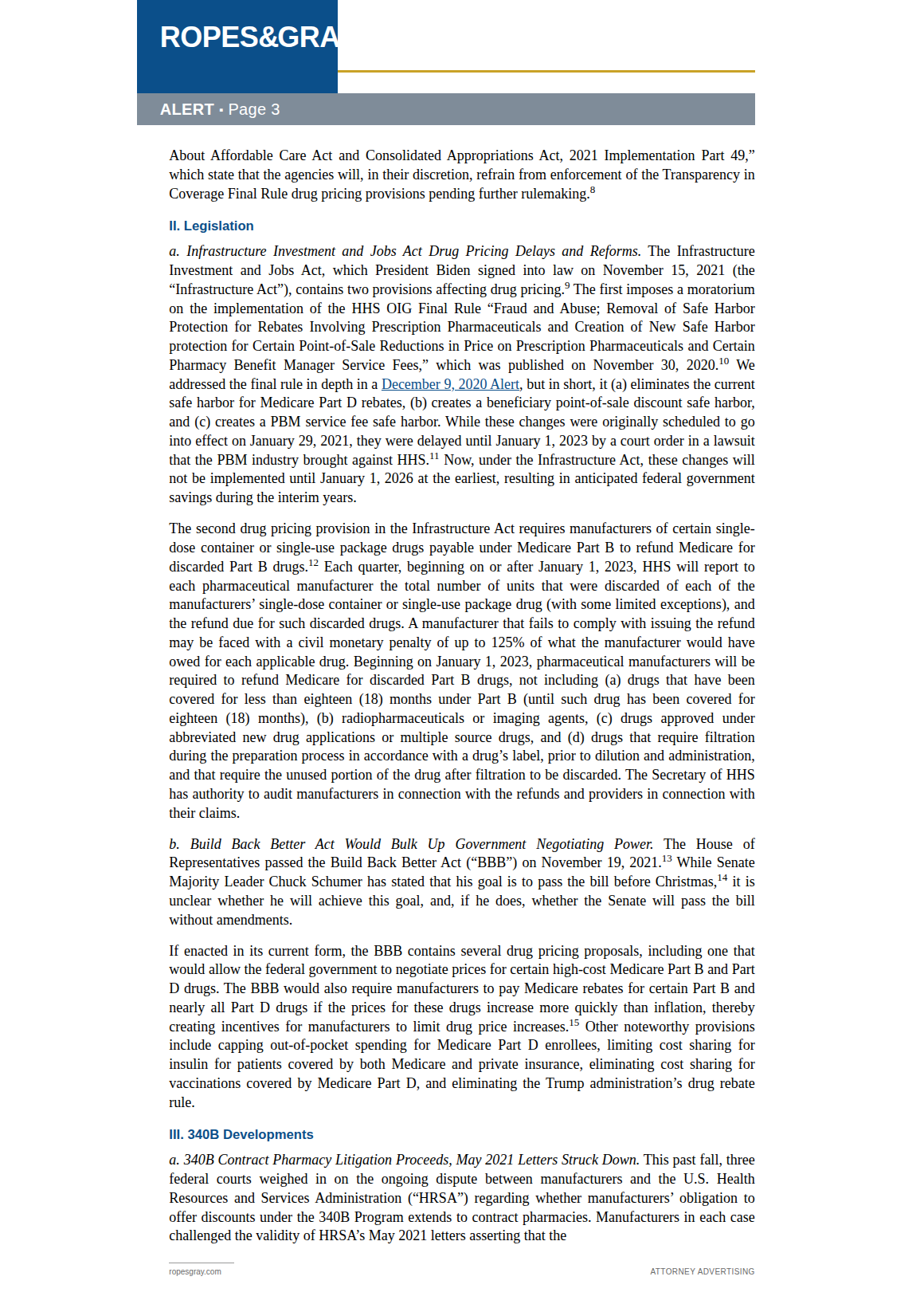ROPES&GRAY
ALERT▪Page 3
About Affordable Care Act and Consolidated Appropriations Act, 2021 Implementation Part 49,” which state that the agencies will, in their discretion, refrain from enforcement of the Transparency in Coverage Final Rule drug pricing provisions pending further rulemaking.8
II. Legislation
a. Infrastructure Investment and Jobs Act Drug Pricing Delays and Reforms. The Infrastructure Investment and Jobs Act, which President Biden signed into law on November 15, 2021 (the “Infrastructure Act”), contains two provisions affecting drug pricing.9 The first imposes a moratorium on the implementation of the HHS OIG Final Rule “Fraud and Abuse; Removal of Safe Harbor Protection for Rebates Involving Prescription Pharmaceuticals and Creation of New Safe Harbor protection for Certain Point-of-Sale Reductions in Price on Prescription Pharmaceuticals and Certain Pharmacy Benefit Manager Service Fees,” which was published on November 30, 2020.10 We addressed the final rule in depth in a December 9, 2020 Alert, but in short, it (a) eliminates the current safe harbor for Medicare Part D rebates, (b) creates a beneficiary point-of-sale discount safe harbor, and (c) creates a PBM service fee safe harbor. While these changes were originally scheduled to go into effect on January 29, 2021, they were delayed until January 1, 2023 by a court order in a lawsuit that the PBM industry brought against HHS.11 Now, under the Infrastructure Act, these changes will not be implemented until January 1, 2026 at the earliest, resulting in anticipated federal government savings during the interim years.
The second drug pricing provision in the Infrastructure Act requires manufacturers of certain single-dose container or single-use package drugs payable under Medicare Part B to refund Medicare for discarded Part B drugs.12 Each quarter, beginning on or after January 1, 2023, HHS will report to each pharmaceutical manufacturer the total number of units that were discarded of each of the manufacturers’ single-dose container or single-use package drug (with some limited exceptions), and the refund due for such discarded drugs. A manufacturer that fails to comply with issuing the refund may be faced with a civil monetary penalty of up to 125% of what the manufacturer would have owed for each applicable drug. Beginning on January 1, 2023, pharmaceutical manufacturers will be required to refund Medicare for discarded Part B drugs, not including (a) drugs that have been covered for less than eighteen (18) months under Part B (until such drug has been covered for eighteen (18) months), (b) radiopharmaceuticals or imaging agents, (c) drugs approved under abbreviated new drug applications or multiple source drugs, and (d) drugs that require filtration during the preparation process in accordance with a drug’s label, prior to dilution and administration, and that require the unused portion of the drug after filtration to be discarded. The Secretary of HHS has authority to audit manufacturers in connection with the refunds and providers in connection with their claims.
b. Build Back Better Act Would Bulk Up Government Negotiating Power. The House of Representatives passed the Build Back Better Act (“BBB”) on November 19, 2021.13 While Senate Majority Leader Chuck Schumer has stated that his goal is to pass the bill before Christmas,14 it is unclear whether he will achieve this goal, and, if he does, whether the Senate will pass the bill without amendments.
If enacted in its current form, the BBB contains several drug pricing proposals, including one that would allow the federal government to negotiate prices for certain high-cost Medicare Part B and Part D drugs. The BBB would also require manufacturers to pay Medicare rebates for certain Part B and nearly all Part D drugs if the prices for these drugs increase more quickly than inflation, thereby creating incentives for manufacturers to limit drug price increases.15 Other noteworthy provisions include capping out-of-pocket spending for Medicare Part D enrollees, limiting cost sharing for insulin for patients covered by both Medicare and private insurance, eliminating cost sharing for vaccinations covered by Medicare Part D, and eliminating the Trump administration’s drug rebate rule.
III. 340B Developments
a. 340B Contract Pharmacy Litigation Proceeds, May 2021 Letters Struck Down. This past fall, three federal courts weighed in on the ongoing dispute between manufacturers and the U.S. Health Resources and Services Administration (“HRSA”) regarding whether manufacturers’ obligation to offer discounts under the 340B Program extends to contract pharmacies. Manufacturers in each case challenged the validity of HRSA’s May 2021 letters asserting that the
ropesgray.com ATTORNEY ADVERTISING